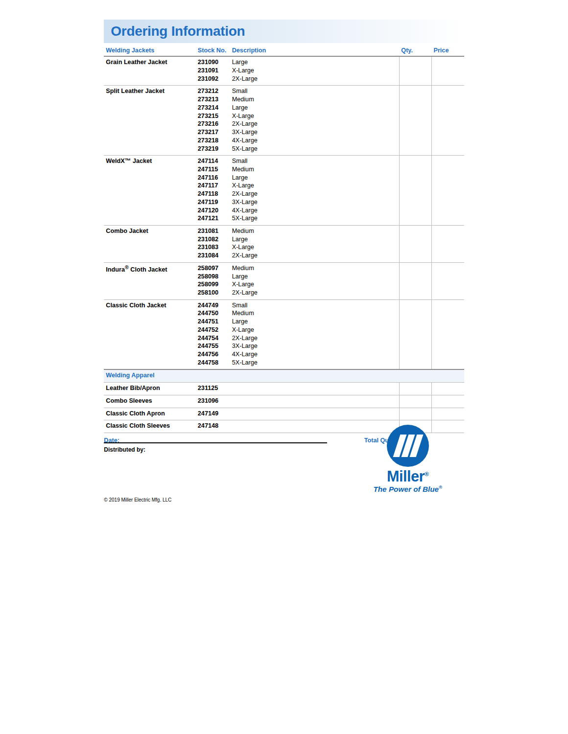Ordering Information
| Welding Jackets | Stock No. | Description | Qty. | Price |
| --- | --- | --- | --- | --- |
| Grain Leather Jacket | 231090 231091 231092 | Large X-Large 2X-Large | | |
| Split Leather Jacket | 273212 273213 273214 273215 273216 273217 273218 273219 | Small Medium Large X-Large 2X-Large 3X-Large 4X-Large 5X-Large | | |
| WeldX™ Jacket | 247114 247115 247116 247117 247118 247119 247120 247121 | Small Medium Large X-Large 2X-Large 3X-Large 4X-Large 5X-Large | | |
| Combo Jacket | 231081 231082 231083 231084 | Medium Large X-Large 2X-Large | | |
| Indura ® Cloth Jacket | 258097 258098 258099 258100 | Medium Large X-Large 2X-Large | | |
| Classic Cloth Jacket | 244749 244750 244751 244752 244754 244755 244756 244758 | Small Medium Large X-Large 2X-Large 3X-Large 4X-Large 5X-Large | | |
| Welding Apparel | | | | |
| Leather Bib/Apron | 231125 | | | |
| Combo Sleeves | 231096 | | | |
| Classic Cloth Apron | 247149 | | | |
| Classic Cloth Sleeves | 247148 | | | |
Date:
Total Quoted Price:
Distributed by:
Miller®
The Power of Blue®
© 2019 Miller Electric Mfg. LLC